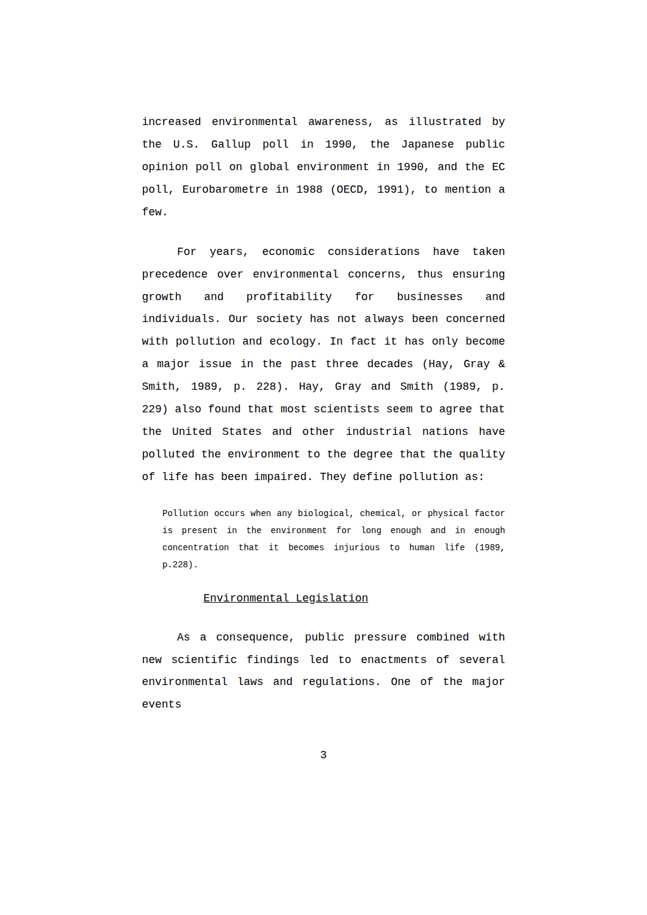increased environmental awareness, as illustrated by the U.S. Gallup poll in 1990, the Japanese public opinion poll on global environment in 1990, and the EC poll, Eurobarometre in 1988 (OECD, 1991), to mention a few.
For years, economic considerations have taken precedence over environmental concerns, thus ensuring growth and profitability for businesses and individuals. Our society has not always been concerned with pollution and ecology. In fact it has only become a major issue in the past three decades (Hay, Gray & Smith, 1989, p. 228). Hay, Gray and Smith (1989, p. 229) also found that most scientists seem to agree that the United States and other industrial nations have polluted the environment to the degree that the quality of life has been impaired. They define pollution as:
Pollution occurs when any biological, chemical, or physical factor is present in the environment for long enough and in enough concentration that it becomes injurious to human life (1989, p.228).
Environmental Legislation
As a consequence, public pressure combined with new scientific findings led to enactments of several environmental laws and regulations. One of the major events
3